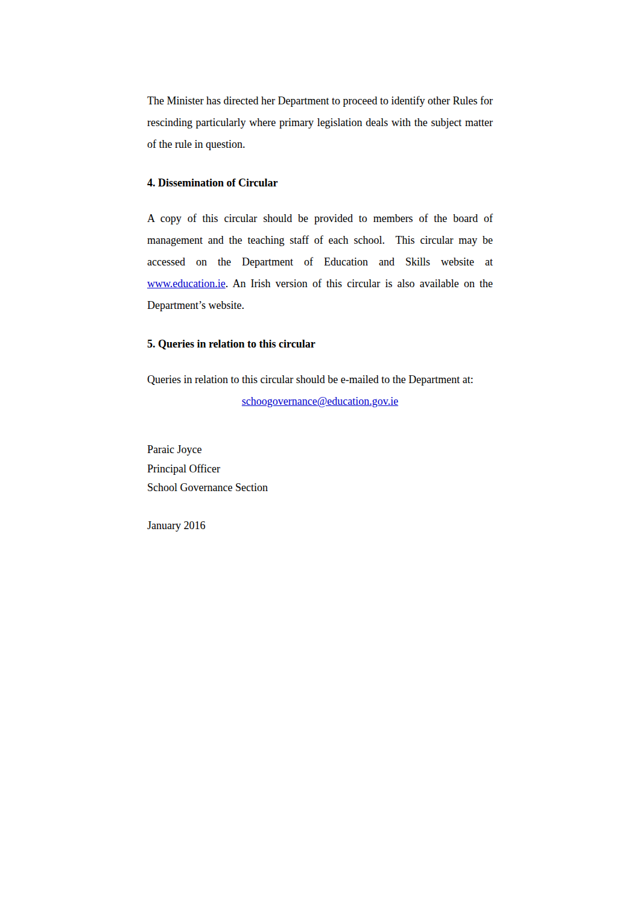The Minister has directed her Department to proceed to identify other Rules for rescinding particularly where primary legislation deals with the subject matter of the rule in question.
4. Dissemination of Circular
A copy of this circular should be provided to members of the board of management and the teaching staff of each school. This circular may be accessed on the Department of Education and Skills website at www.education.ie. An Irish version of this circular is also available on the Department’s website.
5. Queries in relation to this circular
Queries in relation to this circular should be e-mailed to the Department at:
schoogovernance@education.gov.ie
Paraic Joyce
Principal Officer
School Governance Section
January 2016